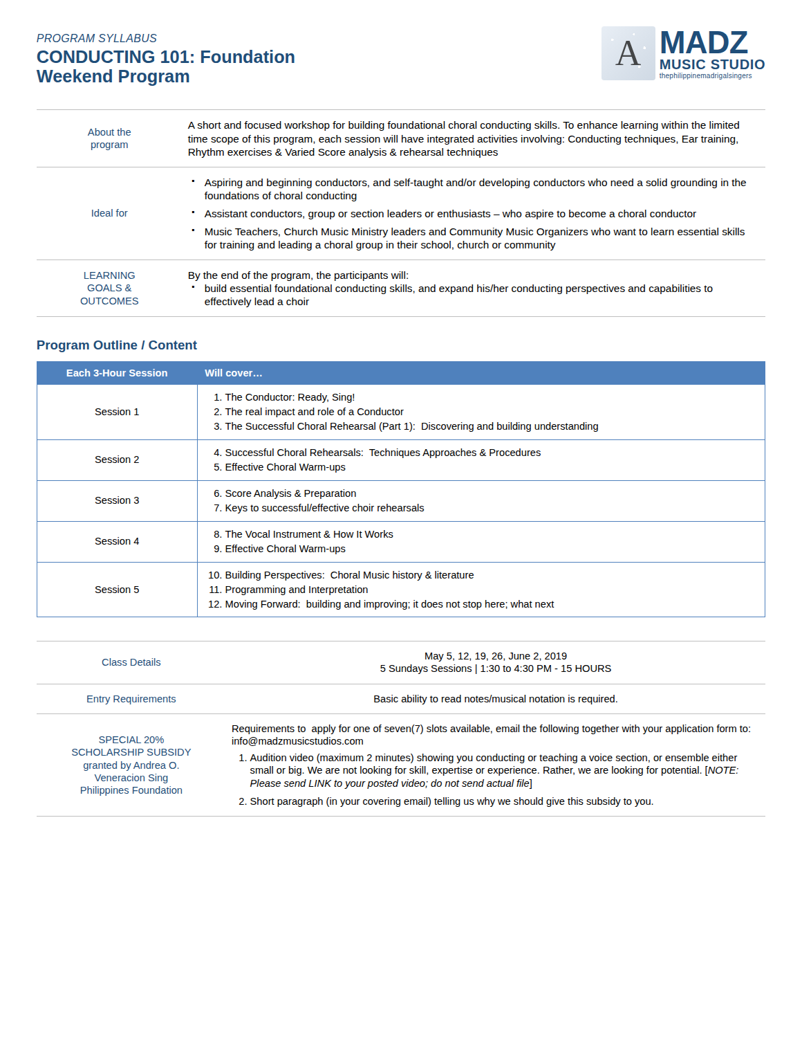PROGRAM SYLLABUS
CONDUCTING 101: Foundation
Weekend Program
MADZ MUSIC STUDIO thephilippinemadrigalsingers
| About the program | A short and focused workshop for building foundational choral conducting skills. To enhance learning within the limited time scope of this program, each session will have integrated activities involving: Conducting techniques, Ear training, Rhythm exercises & Varied Score analysis & rehearsal techniques |
| Ideal for | Aspiring and beginning conductors, and self-taught and/or developing conductors who need a solid grounding in the foundations of choral conducting Assistant conductors, group or section leaders or enthusiasts – who aspire to become a choral conductor Music Teachers, Church Music Ministry leaders and Community Music Organizers who want to learn essential skills for training and leading a choral group in their school, church or community |
| LEARNING GOALS & OUTCOMES | By the end of the program, the participants will: build essential foundational conducting skills, and expand his/her conducting perspectives and capabilities to effectively lead a choir |
Program Outline / Content
| Each 3-Hour Session | Will cover… |
| --- | --- |
| Session 1 | The Conductor: Ready, Sing! The real impact and role of a Conductor The Successful Choral Rehearsal (Part 1): Discovering and building understanding |
| Session 2 | Successful Choral Rehearsals: Techniques Approaches & Procedures Effective Choral Warm-ups |
| Session 3 | Score Analysis & Preparation Keys to successful/effective choir rehearsals |
| Session 4 | The Vocal Instrument & How It Works Effective Choral Warm-ups |
| Session 5 | Building Perspectives: Choral Music history & literature Programming and Interpretation Moving Forward: building and improving; it does not stop here; what next |
| Class Details | May 5, 12, 19, 26, June 2, 2019 5 Sundays Sessions / 1:30 to 4:30 PM - 15 HOURS |
| Entry Requirements | Basic ability to read notes/musical notation is required. |
| SPECIAL 20% SCHOLARSHIP SUBSIDY granted by Andrea O. Veneracion Sing Philippines Foundation | Requirements to apply for one of seven(7) slots available, email the following together with your application form to: info@madzmusicstudios.com Audition video (maximum 2 minutes) showing you conducting or teaching a voice section, or ensemble either small or big. We are not looking for skill, expertise or experience. Rather, we are looking for potential. [ NOTE: Please send LINK to your posted video; do not send actual file ] Short paragraph (in your covering email) telling us why we should give this subsidy to you. |